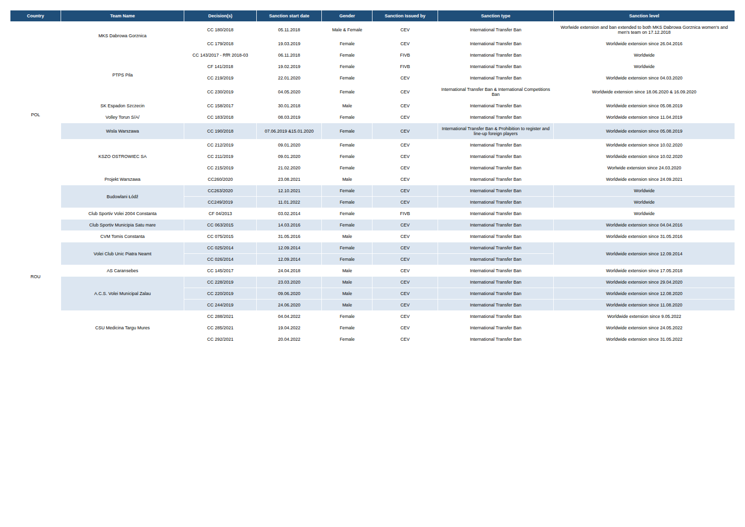| Country | Team Name | Decision(s) | Sanction start date | Gender | Sanction Issued by | Sanction type | Sanction level |
| --- | --- | --- | --- | --- | --- | --- | --- |
| POL | MKS Dabrowa Gorznica | CC 180/2018 | 05.11.2018 | Male & Female | CEV | International Transfer Ban | Worlwide extension and ban extended to both MKS Dabrowa Gorznica women's and men's team on 17.12.2018 |
| CC 179/2018 | 19.03.2019 | Female | CEV | International Transfer Ban | Worldwide extension since 26.04.2016 |
| PTPS Pila | CC 143/2017 - RfR 2018-03 | 06.11.2018 | Female | FIVB | International Transfer Ban | Worldwide |
| CF 141/2018 | 19.02.2019 | Female | FIVB | International Transfer Ban | Worldwide |
| CC 219/2019 | 22.01.2020 | Female | CEV | International Transfer Ban | Worldwide extension since 04.03.2020 |
| CC 230/2019 | 04.05.2020 | Female | CEV | International Transfer Ban & International Competitions Ban | Worldwide extension since 18.06.2020 & 16.09.2020 |
| SK Espadon Szczecin | CC 158/2017 | 30.01.2018 | Male | CEV | International Transfer Ban | Worldwide extension since 05.08.2019 |
| Volley Torun S/A/ | CC 183/2018 | 08.03.2019 | Female | CEV | International Transfer Ban | Worldwide extension since 11.04.2019 |
| Wisla Warszawa | CC 190/2018 | 07.06.2019 &15.01.2020 | Female | CEV | International Transfer Ban & Prohibition to register and line-up foreign players | Worldwide extension since 05.08.2019 |
| KSZO OSTROWIEC SA | CC 212/2019 | 09.01.2020 | Female | CEV | International Transfer Ban | Worldwide extension since 10.02.2020 |
| CC 211/2019 | 09.01.2020 | Female | CEV | International Transfer Ban | Worldwide extension since 10.02.2020 |
| CC 215/2019 | 21.02.2020 | Female | CEV | International Transfer Ban | Worlwide extension since 24.03.2020 |
| Projekt Warszawa | CC260/2020 | 23.08.2021 | Male | CEV | International Transfer Ban | Worldwide extension since 24.09.2021 |
| Budowlani Łódź | CC263/2020 | 12.10.2021 | Female | CEV | International Transfer Ban | Worldwide |
| CC249/2019 | 11.01.2022 | Female | CEV | International Transfer Ban | Worldwide |
| ROU | Club Sportiv Volei 2004 Constanta | CF 04/2013 | 03.02.2014 | Female | FIVB | International Transfer Ban | Worldwide |
| Club Sportiv Municipia Satu mare | CC 063/2015 | 14.03.2016 | Female | CEV | International Transfer Ban | Worldwide extension since 04.04.2016 |
| CVM Tomis Constanta | CC 075/2015 | 31.05.2016 | Male | CEV | International Transfer Ban | Worldwide extension since 31.05.2016 |
| Volei Club Unic Piatra Neamt | CC 025/2014 | 12.09.2014 | Female | CEV | International Transfer Ban | Worldwide extension since 12.09.2014 |
| CC 026/2014 | 12.09.2014 | Female | CEV | International Transfer Ban |
| AS Caransebes | CC 145/2017 | 24.04.2018 | Male | CEV | International Transfer Ban | Worldwide extension since 17.05.2018 |
| A.C.S. Volei Municipal Zalau | CC 228/2019 | 23.03.2020 | Male | CEV | International Transfer Ban | Worldwide extension since 29.04.2020 |
| CC 220/2019 | 09.06.2020 | Male | CEV | International Transfer Ban | Worldwide extension since 12.08.2020 |
| CC 244/2019 | 24.06.2020 | Male | CEV | International Transfer Ban | Worldwide extension since 11.08.2020 |
| CSU Medicina Targu Mures | CC 288/2021 | 04.04.2022 | Female | CEV | International Transfer Ban | Worldwide extension since 9.05.2022 |
| CC 285/2021 | 19.04.2022 | Female | CEV | International Transfer Ban | Worldwide extension since 24.05.2022 |
| CC 292/2021 | 20.04.2022 | Female | CEV | International Transfer Ban | Worldwide extension since 31.05.2022 |